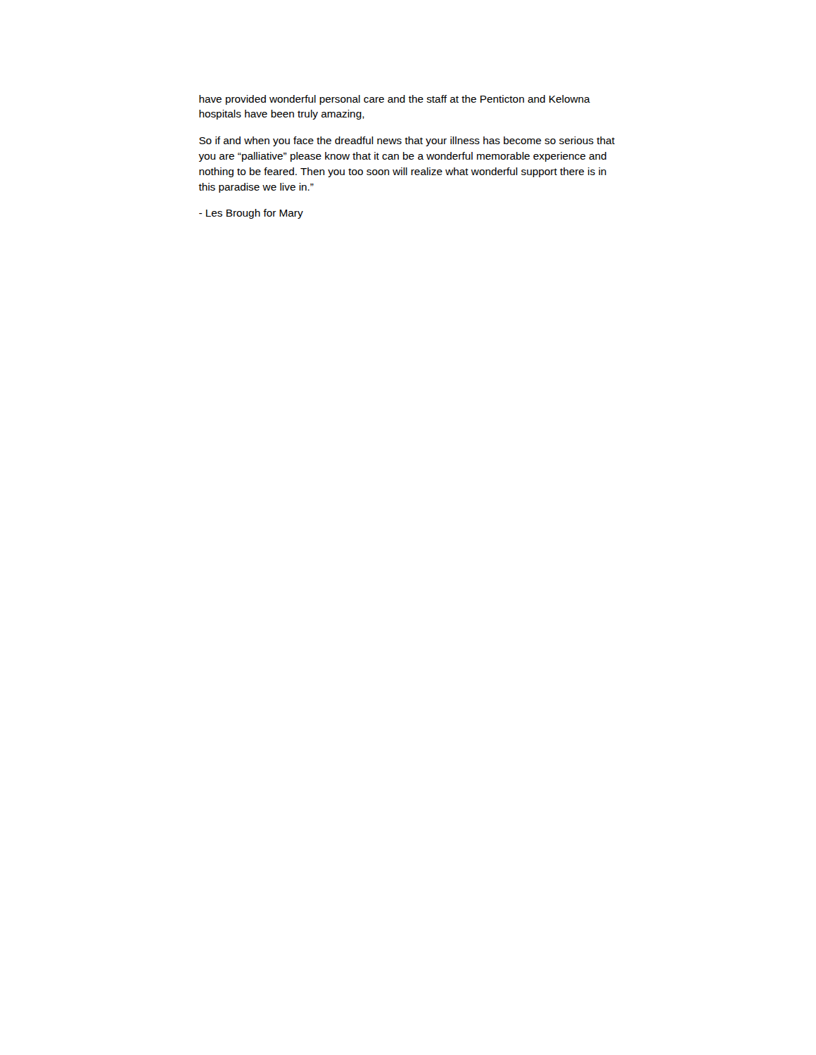have provided wonderful personal care and the staff at the Penticton and Kelowna hospitals have been truly amazing,
So if and when you face the dreadful news that your illness has become so serious that you are “palliative” please know that it can be a wonderful memorable experience and nothing to be feared. Then you too soon will realize what wonderful support there is in this paradise we live in.”
- Les Brough for Mary